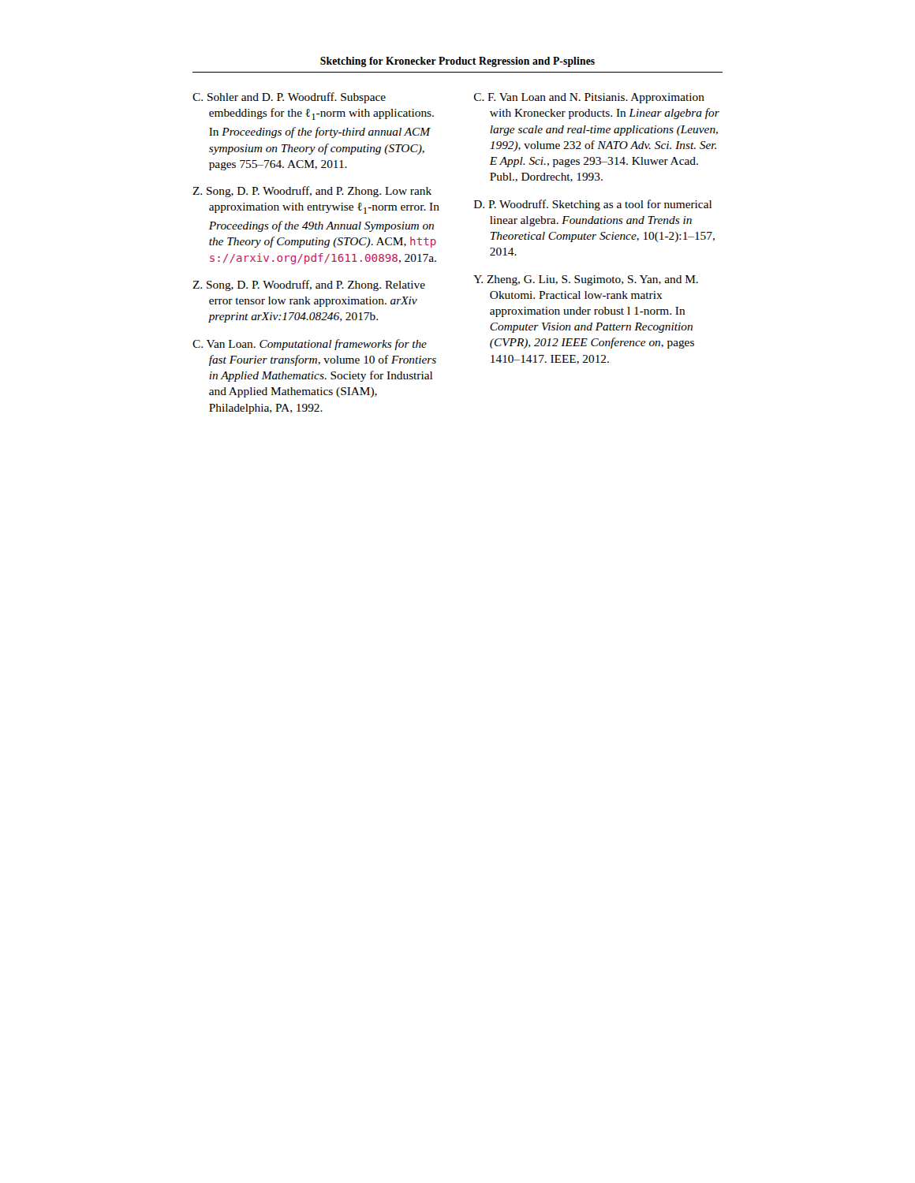Sketching for Kronecker Product Regression and P-splines
C. Sohler and D. P. Woodruff. Subspace embeddings for the ℓ1-norm with applications. In Proceedings of the forty-third annual ACM symposium on Theory of computing (STOC), pages 755–764. ACM, 2011.
Z. Song, D. P. Woodruff, and P. Zhong. Low rank approximation with entrywise ℓ1-norm error. In Proceedings of the 49th Annual Symposium on the Theory of Computing (STOC). ACM, https://arxiv.org/pdf/1611.00898, 2017a.
Z. Song, D. P. Woodruff, and P. Zhong. Relative error tensor low rank approximation. arXiv preprint arXiv:1704.08246, 2017b.
C. Van Loan. Computational frameworks for the fast Fourier transform, volume 10 of Frontiers in Applied Mathematics. Society for Industrial and Applied Mathematics (SIAM), Philadelphia, PA, 1992.
C. F. Van Loan and N. Pitsianis. Approximation with Kronecker products. In Linear algebra for large scale and real-time applications (Leuven, 1992), volume 232 of NATO Adv. Sci. Inst. Ser. E Appl. Sci., pages 293–314. Kluwer Acad. Publ., Dordrecht, 1993.
D. P. Woodruff. Sketching as a tool for numerical linear algebra. Foundations and Trends in Theoretical Computer Science, 10(1-2):1–157, 2014.
Y. Zheng, G. Liu, S. Sugimoto, S. Yan, and M. Okutomi. Practical low-rank matrix approximation under robust l 1-norm. In Computer Vision and Pattern Recognition (CVPR), 2012 IEEE Conference on, pages 1410–1417. IEEE, 2012.